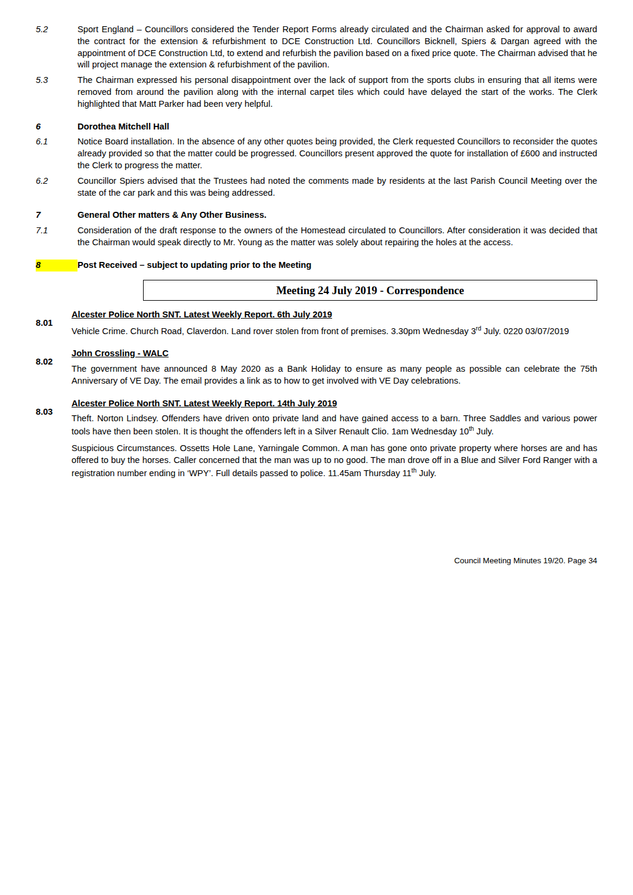5.2
Sport England – Councillors considered the Tender Report Forms already circulated and the Chairman asked for approval to award the contract for the extension & refurbishment to DCE Construction Ltd. Councillors Bicknell, Spiers & Dargan agreed with the appointment of DCE Construction Ltd, to extend and refurbish the pavilion based on a fixed price quote. The Chairman advised that he will project manage the extension & refurbishment of the pavilion.
5.3
The Chairman expressed his personal disappointment over the lack of support from the sports clubs in ensuring that all items were removed from around the pavilion along with the internal carpet tiles which could have delayed the start of the works. The Clerk highlighted that Matt Parker had been very helpful.
6
Dorothea Mitchell Hall
6.1
Notice Board installation. In the absence of any other quotes being provided, the Clerk requested Councillors to reconsider the quotes already provided so that the matter could be progressed. Councillors present approved the quote for installation of £600 and instructed the Clerk to progress the matter.
6.2
Councillor Spiers advised that the Trustees had noted the comments made by residents at the last Parish Council Meeting over the state of the car park and this was being addressed.
7
General Other matters & Any Other Business.
7.1
Consideration of the draft response to the owners of the Homestead circulated to Councillors. After consideration it was decided that the Chairman would speak directly to Mr. Young as the matter was solely about repairing the holes at the access.
8
Post Received – subject to updating prior to the Meeting
Meeting 24 July 2019 - Correspondence
8.01
Alcester Police North SNT. Latest Weekly Report. 6th July 2019
Vehicle Crime. Church Road, Claverdon. Land rover stolen from front of premises. 3.30pm Wednesday 3rd July. 0220 03/07/2019
8.02
John Crossling - WALC
The government have announced 8 May 2020 as a Bank Holiday to ensure as many people as possible can celebrate the 75th Anniversary of VE Day. The email provides a link as to how to get involved with VE Day celebrations.
8.03
Alcester Police North SNT. Latest Weekly Report. 14th July 2019
Theft. Norton Lindsey. Offenders have driven onto private land and have gained access to a barn. Three Saddles and various power tools have then been stolen. It is thought the offenders left in a Silver Renault Clio. 1am Wednesday 10th July.
Suspicious Circumstances. Ossetts Hole Lane, Yarningale Common. A man has gone onto private property where horses are and has offered to buy the horses. Caller concerned that the man was up to no good. The man drove off in a Blue and Silver Ford Ranger with a registration number ending in ‘WPY’. Full details passed to police. 11.45am Thursday 11th July.
Council Meeting Minutes 19/20. Page 34